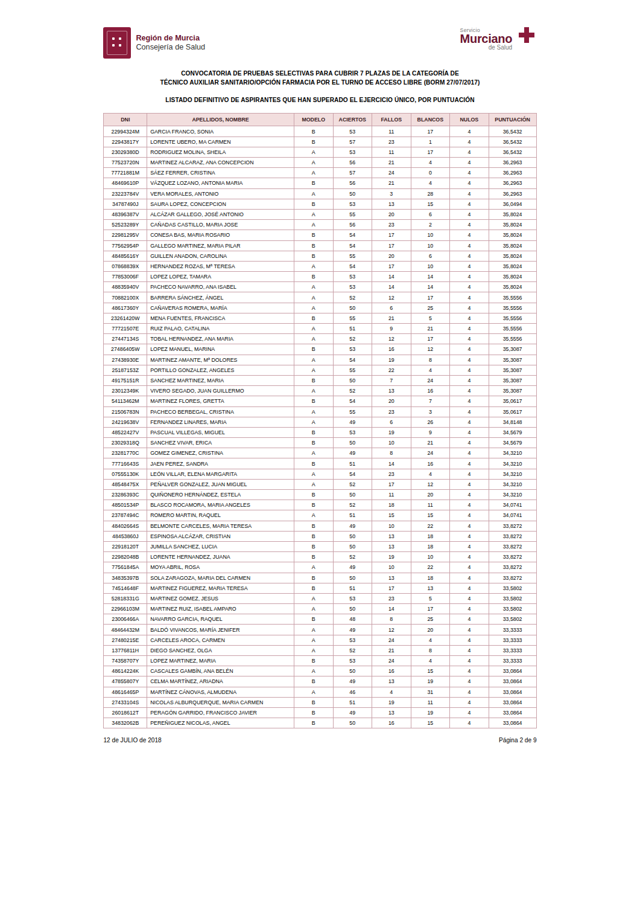Región de Murcia
Consejería de Salud
Servicio
Murciano
de Salud
CONVOCATORIA DE PRUEBAS SELECTIVAS PARA CUBRIR 7 PLAZAS DE LA CATEGORÍA DE
TÉCNICO AUXILIAR SANITARIO/OPCIÓN FARMACIA POR EL TURNO DE ACCESO LIBRE (BORM 27/07/2017)
LISTADO DEFINITIVO DE ASPIRANTES QUE HAN SUPERADO EL EJERCICIO ÚNICO, POR PUNTUACIÓN
| DNI | APELLIDOS, NOMBRE | MODELO | ACIERTOS | FALLOS | BLANCOS | NULOS | PUNTUACIÓN |
| --- | --- | --- | --- | --- | --- | --- | --- |
| 22994324M | GARCIA FRANCO, SONIA | B | 53 | 11 | 17 | 4 | 36,5432 |
| 22943817Y | LORENTE UBERO, MA CARMEN | B | 57 | 23 | 1 | 4 | 36,5432 |
| 23029380D | RODRIGUEZ MOLINA, SHEILA | A | 53 | 11 | 17 | 4 | 36,5432 |
| 77523720N | MARTINEZ ALCARAZ, ANA CONCEPCION | A | 56 | 21 | 4 | 4 | 36,2963 |
| 77721881M | SÁEZ FERRER, CRISTINA | A | 57 | 24 | 0 | 4 | 36,2963 |
| 48469610P | VÁZQUEZ LOZANO, ANTONIA MARIA | B | 56 | 21 | 4 | 4 | 36,2963 |
| 23223784V | VERA MORALES, ANTONIO | A | 50 | 3 | 28 | 4 | 36,2963 |
| 34787490J | SAURA LOPEZ, CONCEPCION | B | 53 | 13 | 15 | 4 | 36,0494 |
| 48396387V | ALCÁZAR GALLEGO, JOSÉ ANTONIO | A | 55 | 20 | 6 | 4 | 35,8024 |
| 52523289Y | CAÑADAS CASTILLO, MARIA JOSE | A | 56 | 23 | 2 | 4 | 35,8024 |
| 22981295V | CONESA BAS, MARIA ROSARIO | B | 54 | 17 | 10 | 4 | 35,8024 |
| 77562954P | GALLEGO MARTINEZ, MARIA PILAR | B | 54 | 17 | 10 | 4 | 35,8024 |
| 48485616Y | GUILLEN ANADON, CAROLINA | B | 55 | 20 | 6 | 4 | 35,8024 |
| 07868839X | HERNANDEZ ROZAS, Mª TERESA | A | 54 | 17 | 10 | 4 | 35,8024 |
| 77853006F | LOPEZ LOPEZ, TAMARA | B | 53 | 14 | 14 | 4 | 35,8024 |
| 48835940V | PACHECO NAVARRO, ANA ISABEL | A | 53 | 14 | 14 | 4 | 35,8024 |
| 70882100X | BARRERA SÁNCHEZ, ÁNGEL | A | 52 | 12 | 17 | 4 | 35,5556 |
| 48617360Y | CAÑAVERAS ROMERA, MARÍA | A | 50 | 6 | 25 | 4 | 35,5556 |
| 23261420W | MENA FUENTES, FRANCISCA | B | 55 | 21 | 5 | 4 | 35,5556 |
| 77721507E | RUIZ PALAO, CATALINA | A | 51 | 9 | 21 | 4 | 35,5556 |
| 27447134S | TOBAL HERNANDEZ, ANA MARIA | A | 52 | 12 | 17 | 4 | 35,5556 |
| 27486405W | LOPEZ MANUEL, MARINA | B | 53 | 16 | 12 | 4 | 35,3087 |
| 27438930E | MARTINEZ AMANTE, Mª DOLORES | A | 54 | 19 | 8 | 4 | 35,3087 |
| 25187153Z | PORTILLO GONZALEZ, ANGELES | A | 55 | 22 | 4 | 4 | 35,3087 |
| 49175151R | SANCHEZ MARTINEZ, MARIA | B | 50 | 7 | 24 | 4 | 35,3087 |
| 23012349K | VIVERO SEGADO, JUAN GUILLERMO | A | 52 | 13 | 16 | 4 | 35,3087 |
| 54113462M | MARTINEZ FLORES, GRETTA | B | 54 | 20 | 7 | 4 | 35,0617 |
| 21506783N | PACHECO BERBEGAL, CRISTINA | A | 55 | 23 | 3 | 4 | 35,0617 |
| 24219638V | FERNANDEZ LINARES, MARIA | A | 49 | 6 | 26 | 4 | 34,8148 |
| 48522427V | PASCUAL VILLEGAS, MIGUEL | B | 53 | 19 | 9 | 4 | 34,5679 |
| 23029318Q | SANCHEZ VIVAR, ERICA | B | 50 | 10 | 21 | 4 | 34,5679 |
| 23281770C | GOMEZ GIMENEZ, CRISTINA | A | 49 | 8 | 24 | 4 | 34,3210 |
| 77716643S | JAEN PEREZ, SANDRA | B | 51 | 14 | 16 | 4 | 34,3210 |
| 07555130K | LEÓN VILLAR, ELENA MARGARITA | A | 54 | 23 | 4 | 4 | 34,3210 |
| 48548475X | PEÑALVER GONZALEZ, JUAN MIGUEL | A | 52 | 17 | 12 | 4 | 34,3210 |
| 23286393C | QUIÑONERO HERNÁNDEZ, ESTELA | B | 50 | 11 | 20 | 4 | 34,3210 |
| 48501534P | BLASCO ROCAMORA, MARIA ANGELES | B | 52 | 18 | 11 | 4 | 34,0741 |
| 23787494C | ROMERO MARTIN, RAQUEL | A | 51 | 15 | 15 | 4 | 34,0741 |
| 48402664S | BELMONTE CARCELES, MARIA TERESA | B | 49 | 10 | 22 | 4 | 33,8272 |
| 48453860J | ESPINOSA ALCÁZAR, CRISTIAN | B | 50 | 13 | 18 | 4 | 33,8272 |
| 22918120T | JUMILLA SANCHEZ, LUCIA | B | 50 | 13 | 18 | 4 | 33,8272 |
| 22982048B | LORENTE HERNANDEZ, JUANA | B | 52 | 19 | 10 | 4 | 33,8272 |
| 77561845A | MOYA ABRIL, ROSA | A | 49 | 10 | 22 | 4 | 33,8272 |
| 34835397B | SOLA ZARAGOZA, MARIA DEL CARMEN | B | 50 | 13 | 18 | 4 | 33,8272 |
| 74514648F | MARTINEZ FIGUEREZ, MARIA TERESA | B | 51 | 17 | 13 | 4 | 33,5802 |
| 52818331G | MARTINEZ GOMEZ, JESUS | A | 53 | 23 | 5 | 4 | 33,5802 |
| 22966103M | MARTINEZ RUIZ, ISABEL AMPARO | A | 50 | 14 | 17 | 4 | 33,5802 |
| 23006466A | NAVARRO GARCIA, RAQUEL | B | 48 | 8 | 25 | 4 | 33,5802 |
| 48464432M | BALDÓ VIVANCOS, MARÍA JENIFER | A | 49 | 12 | 20 | 4 | 33,3333 |
| 27480215E | CARCELES AROCA, CARMEN | A | 53 | 24 | 4 | 4 | 33,3333 |
| 13776811H | DIEGO SANCHEZ, OLGA | A | 52 | 21 | 8 | 4 | 33,3333 |
| 74358707Y | LOPEZ MARTINEZ, MARIA | B | 53 | 24 | 4 | 4 | 33,3333 |
| 48614224K | CASCALES GAMBÍN, ANA BELÉN | A | 50 | 16 | 15 | 4 | 33,0864 |
| 47855807Y | CELMA MARTÍNEZ, ARIADNA | B | 49 | 13 | 19 | 4 | 33,0864 |
| 48616465P | MARTÍNEZ CÁNOVAS, ALMUDENA | A | 46 | 4 | 31 | 4 | 33,0864 |
| 27433104S | NICOLAS ALBURQUERQUE, MARIA CARMEN | B | 51 | 19 | 11 | 4 | 33,0864 |
| 26018612T | PERAGÓN GARRIDO, FRANCISCO JAVIER | B | 49 | 13 | 19 | 4 | 33,0864 |
| 34832062B | PEREÑIGUEZ NICOLAS, ANGEL | B | 50 | 16 | 15 | 4 | 33,0864 |
12 de JULIO de 2018
Página 2 de 9